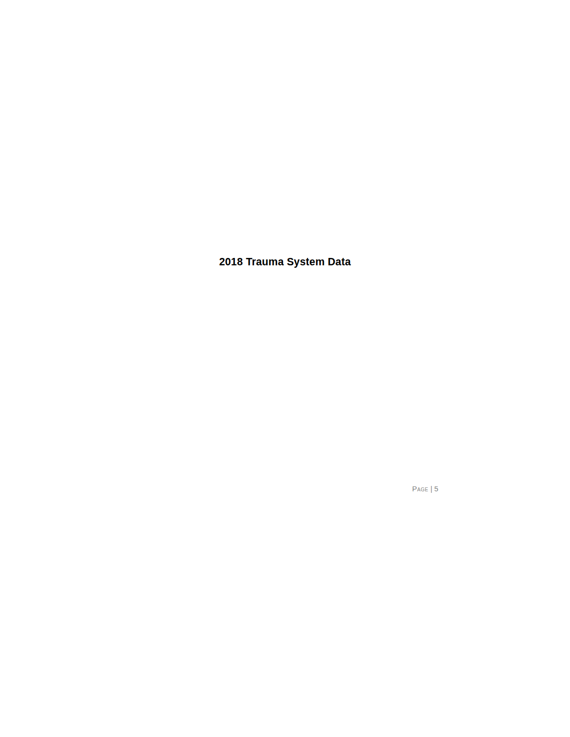2018 Trauma System Data
Page | 5